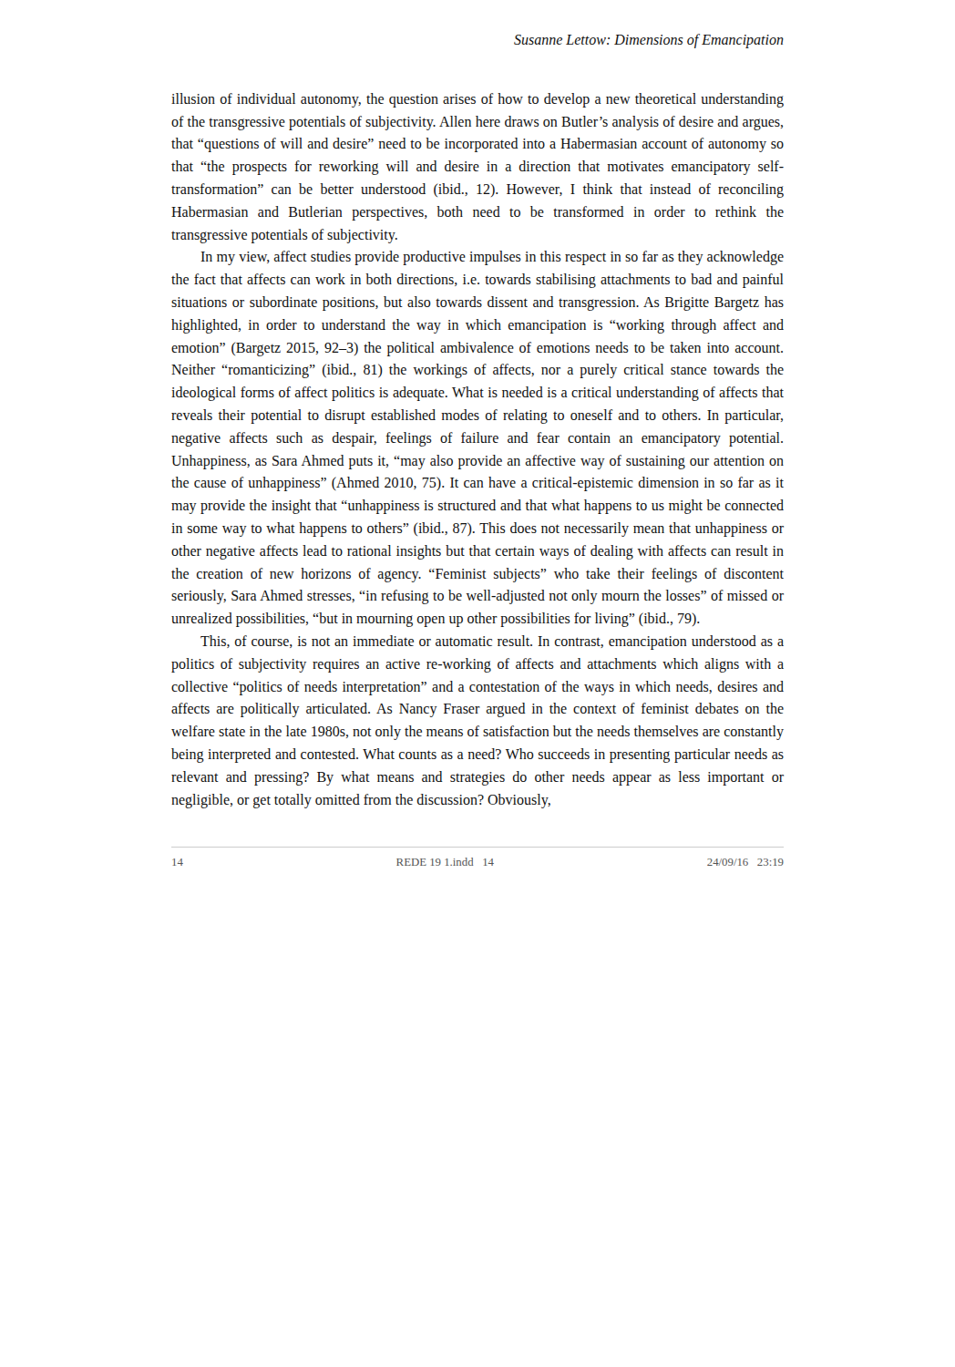Susanne Lettow: Dimensions of Emancipation
illusion of individual autonomy, the question arises of how to develop a new theoretical understanding of the transgressive potentials of subjectivity. Allen here draws on Butler’s analysis of desire and argues, that “questions of will and desire” need to be incorporated into a Habermasian account of autonomy so that “the prospects for reworking will and desire in a direction that motivates emancipatory self-transformation” can be better understood (ibid., 12). However, I think that instead of reconciling Habermasian and Butlerian perspectives, both need to be transformed in order to rethink the transgressive potentials of subjectivity.
In my view, affect studies provide productive impulses in this respect in so far as they acknowledge the fact that affects can work in both directions, i.e. towards stabilising attachments to bad and painful situations or subordinate positions, but also towards dissent and transgression. As Brigitte Bargetz has highlighted, in order to understand the way in which emancipation is “working through affect and emotion” (Bargetz 2015, 92–3) the political ambivalence of emotions needs to be taken into account. Neither “romanticizing” (ibid., 81) the workings of affects, nor a purely critical stance towards the ideological forms of affect politics is adequate. What is needed is a critical understanding of affects that reveals their potential to disrupt established modes of relating to oneself and to others. In particular, negative affects such as despair, feelings of failure and fear contain an emancipatory potential. Unhappiness, as Sara Ahmed puts it, “may also provide an affective way of sustaining our attention on the cause of unhappiness” (Ahmed 2010, 75). It can have a critical-epistemic dimension in so far as it may provide the insight that “unhappiness is structured and that what happens to us might be connected in some way to what happens to others” (ibid., 87). This does not necessarily mean that unhappiness or other negative affects lead to rational insights but that certain ways of dealing with affects can result in the creation of new horizons of agency. “Feminist subjects” who take their feelings of discontent seriously, Sara Ahmed stresses, “in refusing to be well-adjusted not only mourn the losses” of missed or unrealized possibilities, “but in mourning open up other possibilities for living” (ibid., 79).
This, of course, is not an immediate or automatic result. In contrast, emancipation understood as a politics of subjectivity requires an active re-working of affects and attachments which aligns with a collective “politics of needs interpretation” and a contestation of the ways in which needs, desires and affects are politically articulated. As Nancy Fraser argued in the context of feminist debates on the welfare state in the late 1980s, not only the means of satisfaction but the needs themselves are constantly being interpreted and contested. What counts as a need? Who succeeds in presenting particular needs as relevant and pressing? By what means and strategies do other needs appear as less important or negligible, or get totally omitted from the discussion? Obviously,
14 REDE 19 1.indd 14 24/09/16 23:19